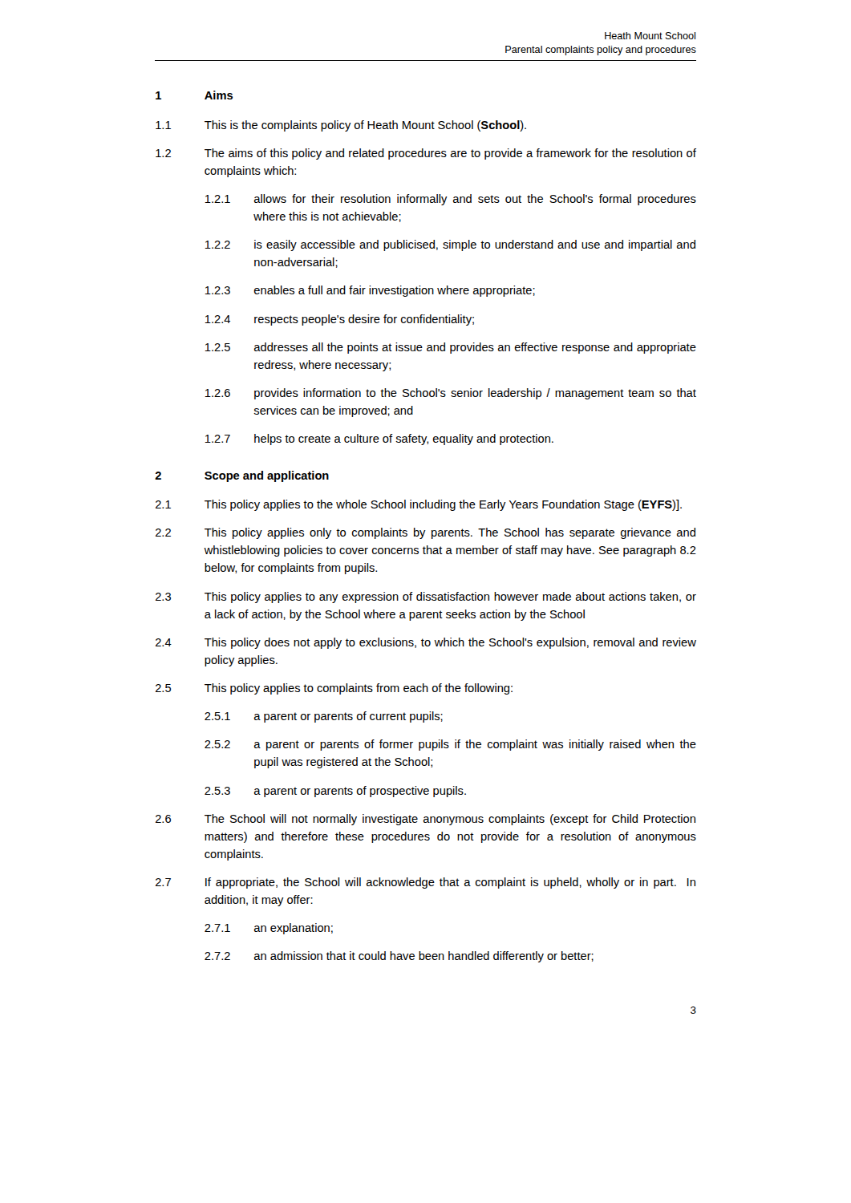Heath Mount School
Parental complaints policy and procedures
1 Aims
1.1 This is the complaints policy of Heath Mount School (School).
1.2 The aims of this policy and related procedures are to provide a framework for the resolution of complaints which:
1.2.1 allows for their resolution informally and sets out the School's formal procedures where this is not achievable;
1.2.2 is easily accessible and publicised, simple to understand and use and impartial and non-adversarial;
1.2.3 enables a full and fair investigation where appropriate;
1.2.4 respects people's desire for confidentiality;
1.2.5 addresses all the points at issue and provides an effective response and appropriate redress, where necessary;
1.2.6 provides information to the School's senior leadership / management team so that services can be improved; and
1.2.7 helps to create a culture of safety, equality and protection.
2 Scope and application
2.1 This policy applies to the whole School including the Early Years Foundation Stage (EYFS)].
2.2 This policy applies only to complaints by parents. The School has separate grievance and whistleblowing policies to cover concerns that a member of staff may have. See paragraph 8.2 below, for complaints from pupils.
2.3 This policy applies to any expression of dissatisfaction however made about actions taken, or a lack of action, by the School where a parent seeks action by the School
2.4 This policy does not apply to exclusions, to which the School's expulsion, removal and review policy applies.
2.5 This policy applies to complaints from each of the following:
2.5.1 a parent or parents of current pupils;
2.5.2 a parent or parents of former pupils if the complaint was initially raised when the pupil was registered at the School;
2.5.3 a parent or parents of prospective pupils.
2.6 The School will not normally investigate anonymous complaints (except for Child Protection matters) and therefore these procedures do not provide for a resolution of anonymous complaints.
2.7 If appropriate, the School will acknowledge that a complaint is upheld, wholly or in part. In addition, it may offer:
2.7.1 an explanation;
2.7.2 an admission that it could have been handled differently or better;
3